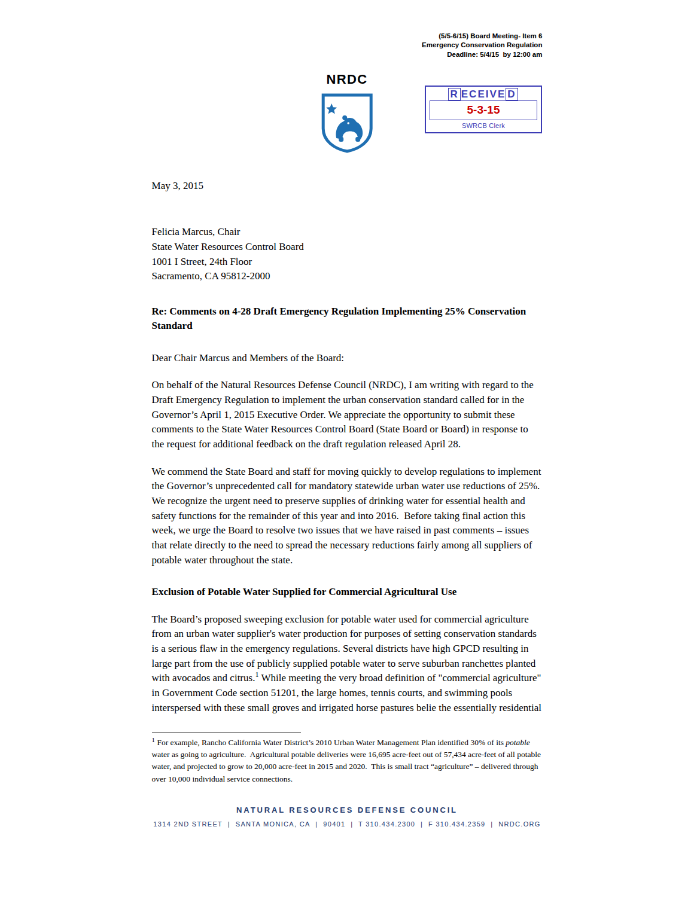(5/5-6/15) Board Meeting- Item 6
Emergency Conservation Regulation
Deadline: 5/4/15 by 12:00 am
NRDC
RECEIVED
5-3-15
SWRCB Clerk
May 3, 2015
Felicia Marcus, Chair
State Water Resources Control Board
1001 I Street, 24th Floor
Sacramento, CA 95812-2000
Re: Comments on 4-28 Draft Emergency Regulation Implementing 25% Conservation
Standard
Dear Chair Marcus and Members of the Board:
On behalf of the Natural Resources Defense Council (NRDC), I am writing with regard to the Draft Emergency Regulation to implement the urban conservation standard called for in the Governor’s April 1, 2015 Executive Order. We appreciate the opportunity to submit these comments to the State Water Resources Control Board (State Board or Board) in response to the request for additional feedback on the draft regulation released April 28.
We commend the State Board and staff for moving quickly to develop regulations to implement the Governor’s unprecedented call for mandatory statewide urban water use reductions of 25%. We recognize the urgent need to preserve supplies of drinking water for essential health and safety functions for the remainder of this year and into 2016. Before taking final action this week, we urge the Board to resolve two issues that we have raised in past comments – issues that relate directly to the need to spread the necessary reductions fairly among all suppliers of potable water throughout the state.
Exclusion of Potable Water Supplied for Commercial Agricultural Use
The Board’s proposed sweeping exclusion for potable water used for commercial agriculture from an urban water supplier's water production for purposes of setting conservation standards is a serious flaw in the emergency regulations. Several districts have high GPCD resulting in large part from the use of publicly supplied potable water to serve suburban ranchettes planted with avocados and citrus.1 While meeting the very broad definition of "commercial agriculture" in Government Code section 51201, the large homes, tennis courts, and swimming pools interspersed with these small groves and irrigated horse pastures belie the essentially residential
1 For example, Rancho California Water District’s 2010 Urban Water Management Plan identified 30% of its potable water as going to agriculture. Agricultural potable deliveries were 16,695 acre-feet out of 57,434 acre-feet of all potable water, and projected to grow to 20,000 acre-feet in 2015 and 2020. This is small tract “agriculture” – delivered through over 10,000 individual service connections.
NATURAL RESOURCES DEFENSE COUNCIL
1314 2ND STREET | SANTA MONICA, CA | 90401 | T 310.434.2300 | F 310.434.2359 | NRDC.ORG